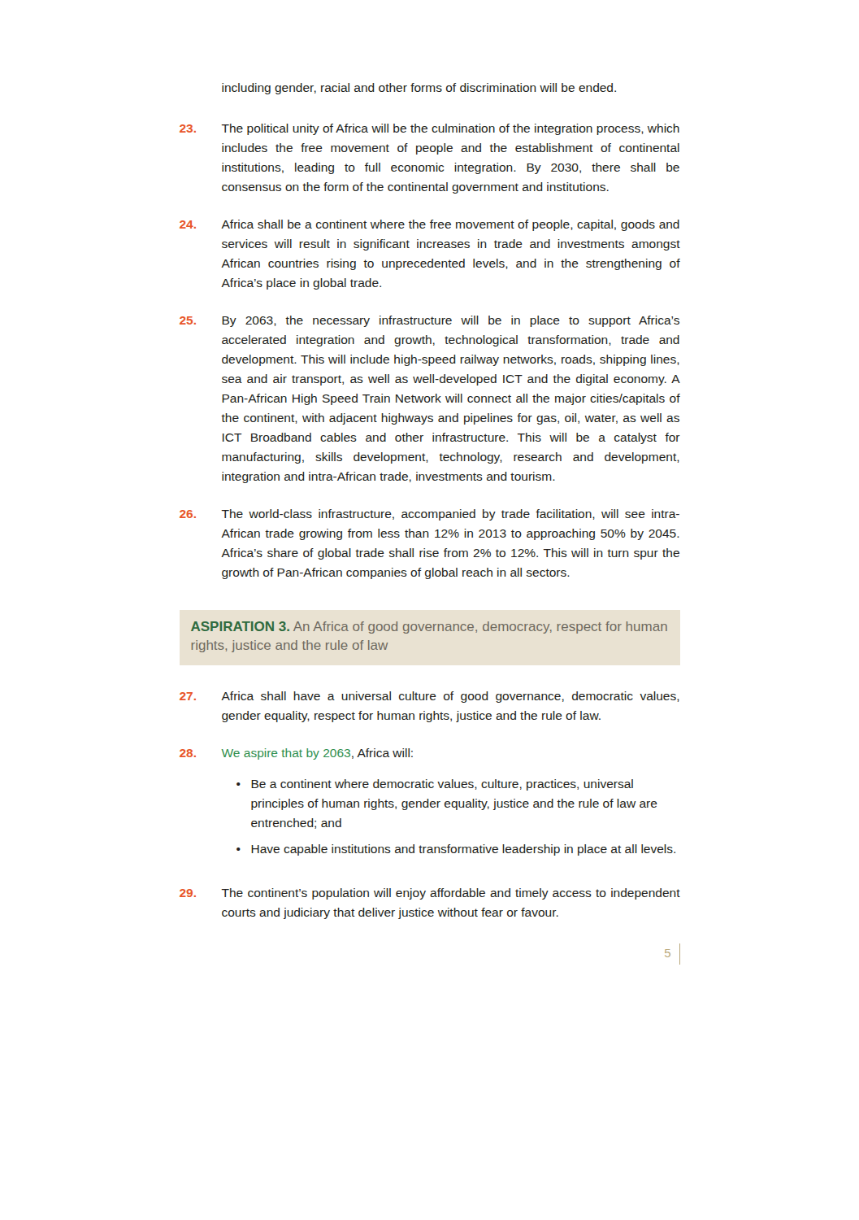including gender, racial and other forms of discrimination will be ended.
23. The political unity of Africa will be the culmination of the integration process, which includes the free movement of people and the establishment of continental institutions, leading to full economic integration. By 2030, there shall be consensus on the form of the continental government and institutions.
24. Africa shall be a continent where the free movement of people, capital, goods and services will result in significant increases in trade and investments amongst African countries rising to unprecedented levels, and in the strengthening of Africa’s place in global trade.
25. By 2063, the necessary infrastructure will be in place to support Africa’s accelerated integration and growth, technological transformation, trade and development. This will include high-speed railway networks, roads, shipping lines, sea and air transport, as well as well-developed ICT and the digital economy. A Pan-African High Speed Train Network will connect all the major cities/capitals of the continent, with adjacent highways and pipelines for gas, oil, water, as well as ICT Broadband cables and other infrastructure. This will be a catalyst for manufacturing, skills development, technology, research and development, integration and intra-African trade, investments and tourism.
26. The world-class infrastructure, accompanied by trade facilitation, will see intra-African trade growing from less than 12% in 2013 to approaching 50% by 2045. Africa’s share of global trade shall rise from 2% to 12%. This will in turn spur the growth of Pan-African companies of global reach in all sectors.
ASPIRATION 3. An Africa of good governance, democracy, respect for human rights, justice and the rule of law
27. Africa shall have a universal culture of good governance, democratic values, gender equality, respect for human rights, justice and the rule of law.
28. We aspire that by 2063, Africa will:
Be a continent where democratic values, culture, practices, universal principles of human rights, gender equality, justice and the rule of law are entrenched; and
Have capable institutions and transformative leadership in place at all levels.
29. The continent’s population will enjoy affordable and timely access to independent courts and judiciary that deliver justice without fear or favour.
5